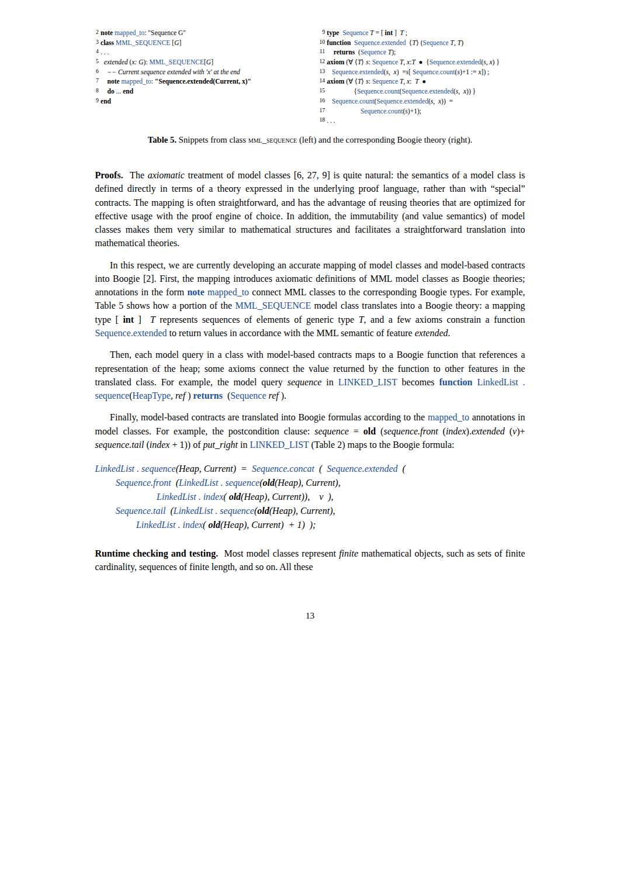| 2 | note mapped_to : "Sequence G" |
| 3 | class MML_SEQUENCE [ G ] |
| 4 | . . . |
| 5 | extended ( x: G ): MML_SEQUENCE [ G ] |
| 6 | −− Current sequence extended with 'x' at the end |
| 7 | note mapped_to : "Sequence.extended(Current, x)" |
| 8 | do ... end |
| 9 | end |
| 9 | type Sequence T = [ int ] T ; |
| 10 | function Sequence.extended ⟨ T ⟩ ( Sequence T , T ) |
| 11 | returns ( Sequence T ); |
| 12 | axiom (∀ ⟨ T ⟩ s : Sequence T , x : T ● { Sequence.extended ( s , x ) } |
| 13 | Sequence.extended ( s , x ) = s [ Sequence.count ( s )+1 := x ]) ; |
| 14 | axiom (∀ ⟨ T ⟩ s : Sequence T , x : T ● |
| 15 | { Sequence.count ( Sequence.extended ( s , x )) } |
| 16 | Sequence.count ( Sequence.extended ( s , x )) = |
| 17 | Sequence.count ( s )+1); |
| 18 | . . . |
Table 5. Snippets from class mml_sequence (left) and the corresponding Boogie theory (right).
Proofs. The axiomatic treatment of model classes [6, 27, 9] is quite natural: the semantics of a model class is defined directly in terms of a theory expressed in the underlying proof language, rather than with “special” contracts. The mapping is often straightforward, and has the advantage of reusing theories that are optimized for effective usage with the proof engine of choice. In addition, the immutability (and value semantics) of model classes makes them very similar to mathematical structures and facilitates a straightforward translation into mathematical theories.
In this respect, we are currently developing an accurate mapping of model classes and model-based contracts into Boogie [2]. First, the mapping introduces axiomatic definitions of MML model classes as Boogie theories; annotations in the form note mapped_to connect MML classes to the corresponding Boogie types. For example, Table 5 shows how a portion of the MML_SEQUENCE model class translates into a Boogie theory: a mapping type [ int ] T represents sequences of elements of generic type T, and a few axioms constrain a function Sequence.extended to return values in accordance with the MML semantic of feature extended.
Then, each model query in a class with model-based contracts maps to a Boogie function that references a representation of the heap; some axioms connect the value returned by the function to other features in the translated class. For example, the model query sequence in LINKED_LIST becomes function LinkedList . sequence(HeapType, ref ) returns (Sequence ref ).
Finally, model-based contracts are translated into Boogie formulas according to the mapped_to annotations in model classes. For example, the postcondition clause: sequence = old (sequence.front (index).extended (v)+ sequence.tail (index + 1)) of put_right in LINKED_LIST (Table 2) maps to the Boogie formula:
LinkedList . sequence(Heap, Current) = Sequence.concat ( Sequence.extended (
Sequence.front (LinkedList . sequence(old(Heap), Current),
LinkedList . index( old(Heap), Current)), v ),
Sequence.tail (LinkedList . sequence(old(Heap), Current),
LinkedList . index( old(Heap), Current) + 1) );
Runtime checking and testing. Most model classes represent finite mathematical objects, such as sets of finite cardinality, sequences of finite length, and so on. All these
13